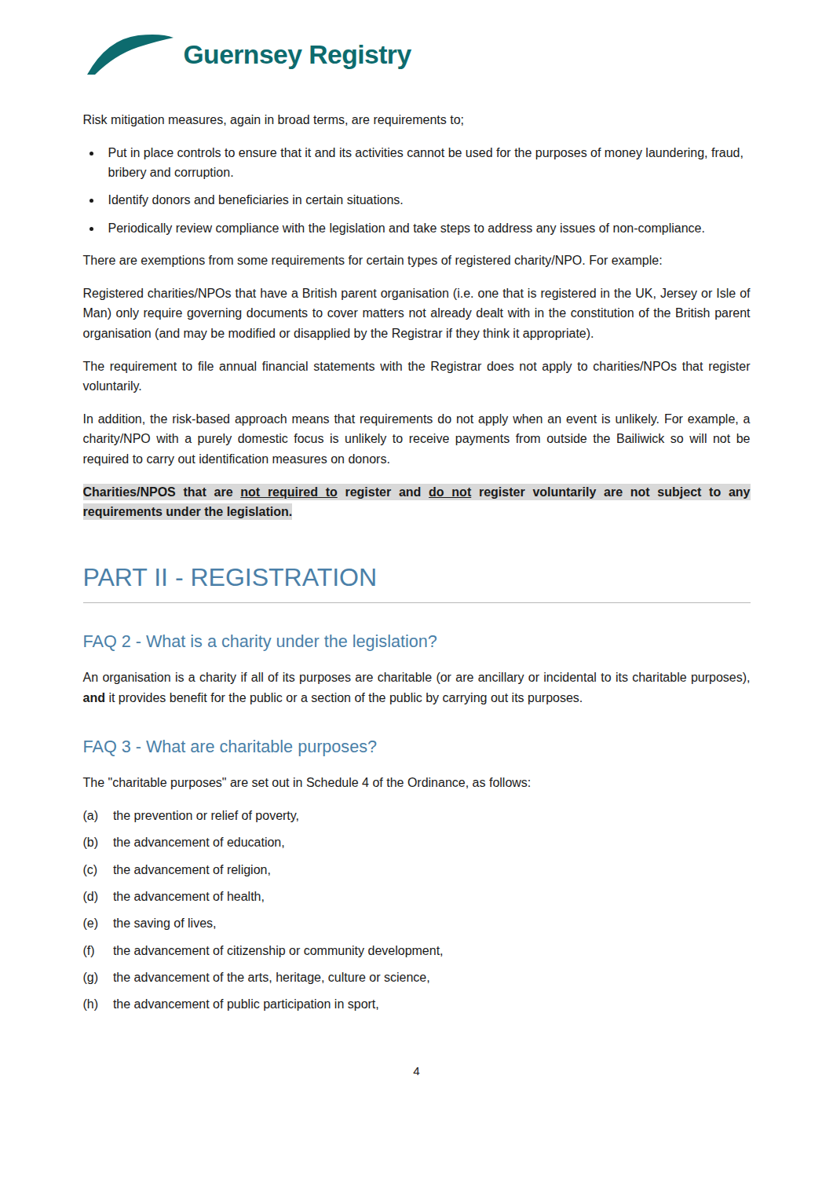Guernsey Registry
Risk mitigation measures, again in broad terms, are requirements to;
Put in place controls to ensure that it and its activities cannot be used for the purposes of money laundering, fraud, bribery and corruption.
Identify donors and beneficiaries in certain situations.
Periodically review compliance with the legislation and take steps to address any issues of non-compliance.
There are exemptions from some requirements for certain types of registered charity/NPO. For example:
Registered charities/NPOs that have a British parent organisation (i.e. one that is registered in the UK, Jersey or Isle of Man) only require governing documents to cover matters not already dealt with in the constitution of the British parent organisation (and may be modified or disapplied by the Registrar if they think it appropriate).
The requirement to file annual financial statements with the Registrar does not apply to charities/NPOs that register voluntarily.
In addition, the risk-based approach means that requirements do not apply when an event is unlikely. For example, a charity/NPO with a purely domestic focus is unlikely to receive payments from outside the Bailiwick so will not be required to carry out identification measures on donors.
Charities/NPOS that are not required to register and do not register voluntarily are not subject to any requirements under the legislation.
PART II - REGISTRATION
FAQ 2 - What is a charity under the legislation?
An organisation is a charity if all of its purposes are charitable (or are ancillary or incidental to its charitable purposes), and it provides benefit for the public or a section of the public by carrying out its purposes.
FAQ 3 - What are charitable purposes?
The "charitable purposes" are set out in Schedule 4 of the Ordinance, as follows:
(a) the prevention or relief of poverty,
(b) the advancement of education,
(c) the advancement of religion,
(d) the advancement of health,
(e) the saving of lives,
(f) the advancement of citizenship or community development,
(g) the advancement of the arts, heritage, culture or science,
(h) the advancement of public participation in sport,
4